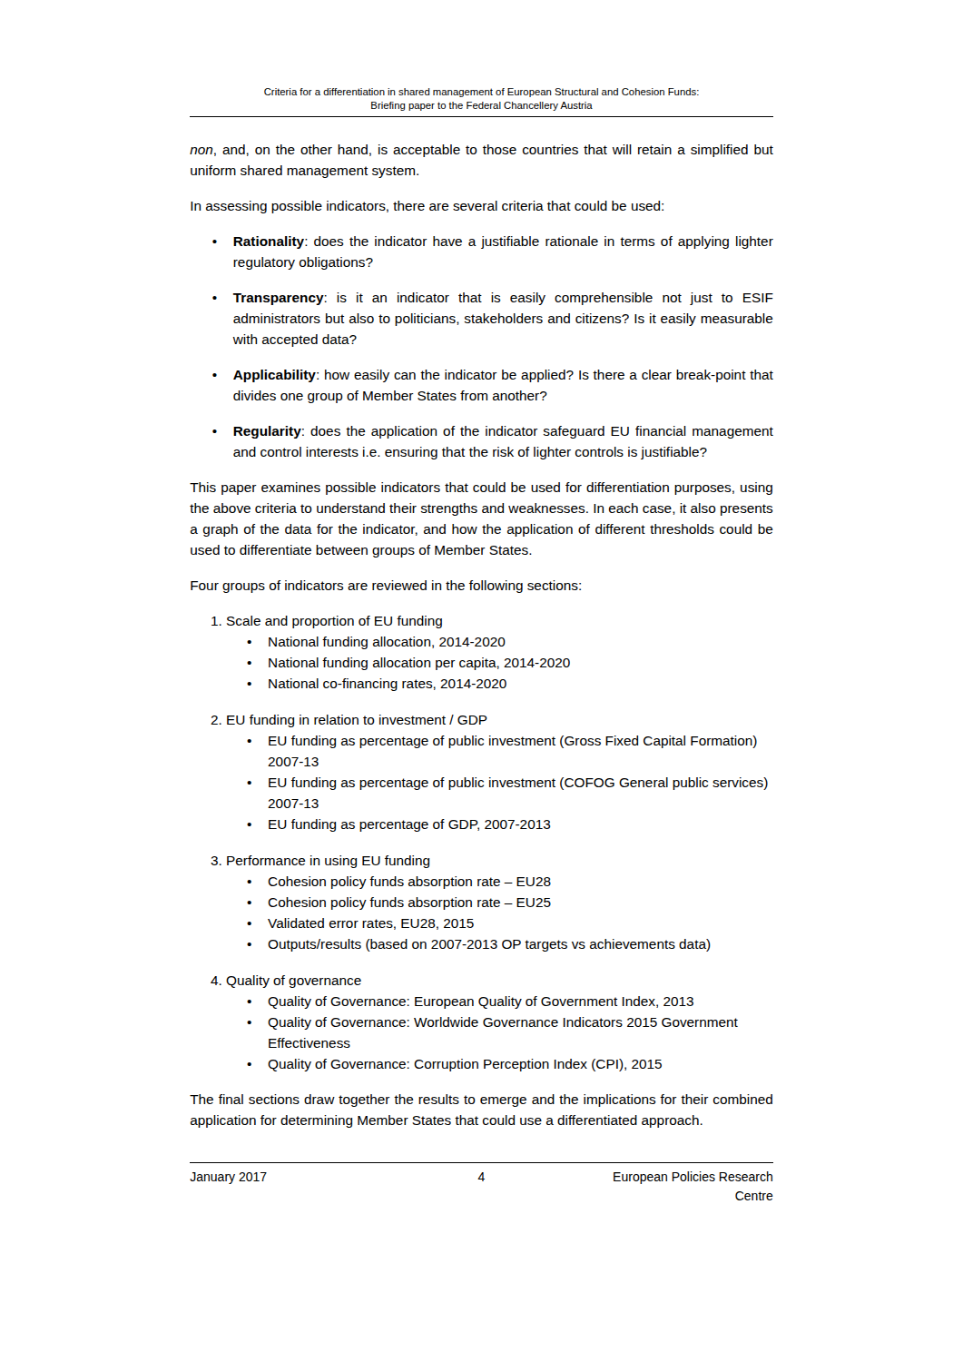Criteria for a differentiation in shared management of European Structural and Cohesion Funds:
Briefing paper to the Federal Chancellery Austria
non, and, on the other hand, is acceptable to those countries that will retain a simplified but uniform shared management system.
In assessing possible indicators, there are several criteria that could be used:
Rationality: does the indicator have a justifiable rationale in terms of applying lighter regulatory obligations?
Transparency: is it an indicator that is easily comprehensible not just to ESIF administrators but also to politicians, stakeholders and citizens? Is it easily measurable with accepted data?
Applicability: how easily can the indicator be applied? Is there a clear break-point that divides one group of Member States from another?
Regularity: does the application of the indicator safeguard EU financial management and control interests i.e. ensuring that the risk of lighter controls is justifiable?
This paper examines possible indicators that could be used for differentiation purposes, using the above criteria to understand their strengths and weaknesses. In each case, it also presents a graph of the data for the indicator, and how the application of different thresholds could be used to differentiate between groups of Member States.
Four groups of indicators are reviewed in the following sections:
Scale and proportion of EU funding
National funding allocation, 2014-2020
National funding allocation per capita, 2014-2020
National co-financing rates, 2014-2020
EU funding in relation to investment / GDP
EU funding as percentage of public investment (Gross Fixed Capital Formation) 2007-13
EU funding as percentage of public investment (COFOG General public services) 2007-13
EU funding as percentage of GDP, 2007-2013
Performance in using EU funding
Cohesion policy funds absorption rate – EU28
Cohesion policy funds absorption rate – EU25
Validated error rates, EU28, 2015
Outputs/results (based on 2007-2013 OP targets vs achievements data)
Quality of governance
Quality of Governance: European Quality of Government Index, 2013
Quality of Governance: Worldwide Governance Indicators 2015 Government Effectiveness
Quality of Governance: Corruption Perception Index (CPI), 2015
The final sections draw together the results to emerge and the implications for their combined application for determining Member States that could use a differentiated approach.
January 2017
4
European Policies Research Centre